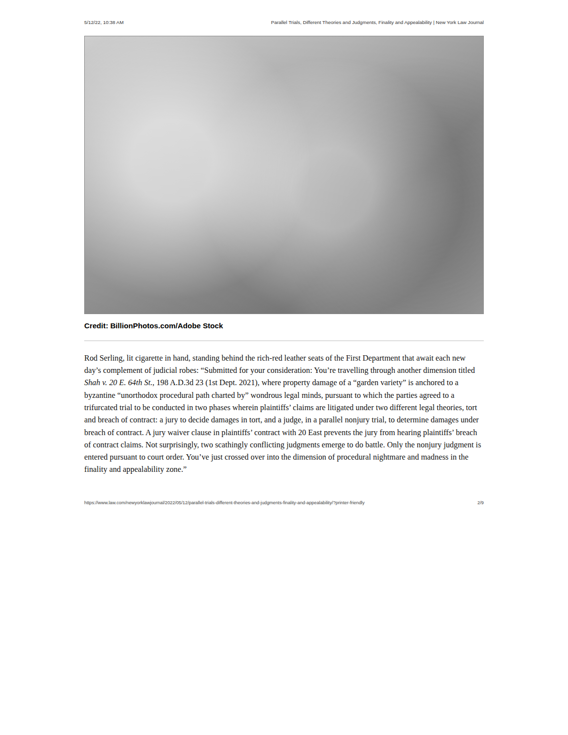5/12/22, 10:38 AM Parallel Trials, Different Theories and Judgments, Finality and Appealability | New York Law Journal
Credit: BillionPhotos.com/Adobe Stock
Rod Serling, lit cigarette in hand, standing behind the rich-red leather seats of the First Department that await each new day’s complement of judicial robes: “Submitted for your consideration: You’re travelling through another dimension titled Shah v. 20 E. 64th St., 198 A.D.3d 23 (1st Dept. 2021), where property damage of a “garden variety” is anchored to a byzantine “unorthodox procedural path charted by” wondrous legal minds, pursuant to which the parties agreed to a trifurcated trial to be conducted in two phases wherein plaintiffs’ claims are litigated under two different legal theories, tort and breach of contract: a jury to decide damages in tort, and a judge, in a parallel nonjury trial, to determine damages under breach of contract. A jury waiver clause in plaintiffs’ contract with 20 East prevents the jury from hearing plaintiffs’ breach of contract claims. Not surprisingly, two scathingly conflicting judgments emerge to do battle. Only the nonjury judgment is entered pursuant to court order. You’ve just crossed over into the dimension of procedural nightmare and madness in the finality and appealability zone.”
https://www.law.com/newyorklawjournal/2022/05/12/parallel-trials-different-theories-and-judgments-finality-and-appealability/?printer-friendly 2/9